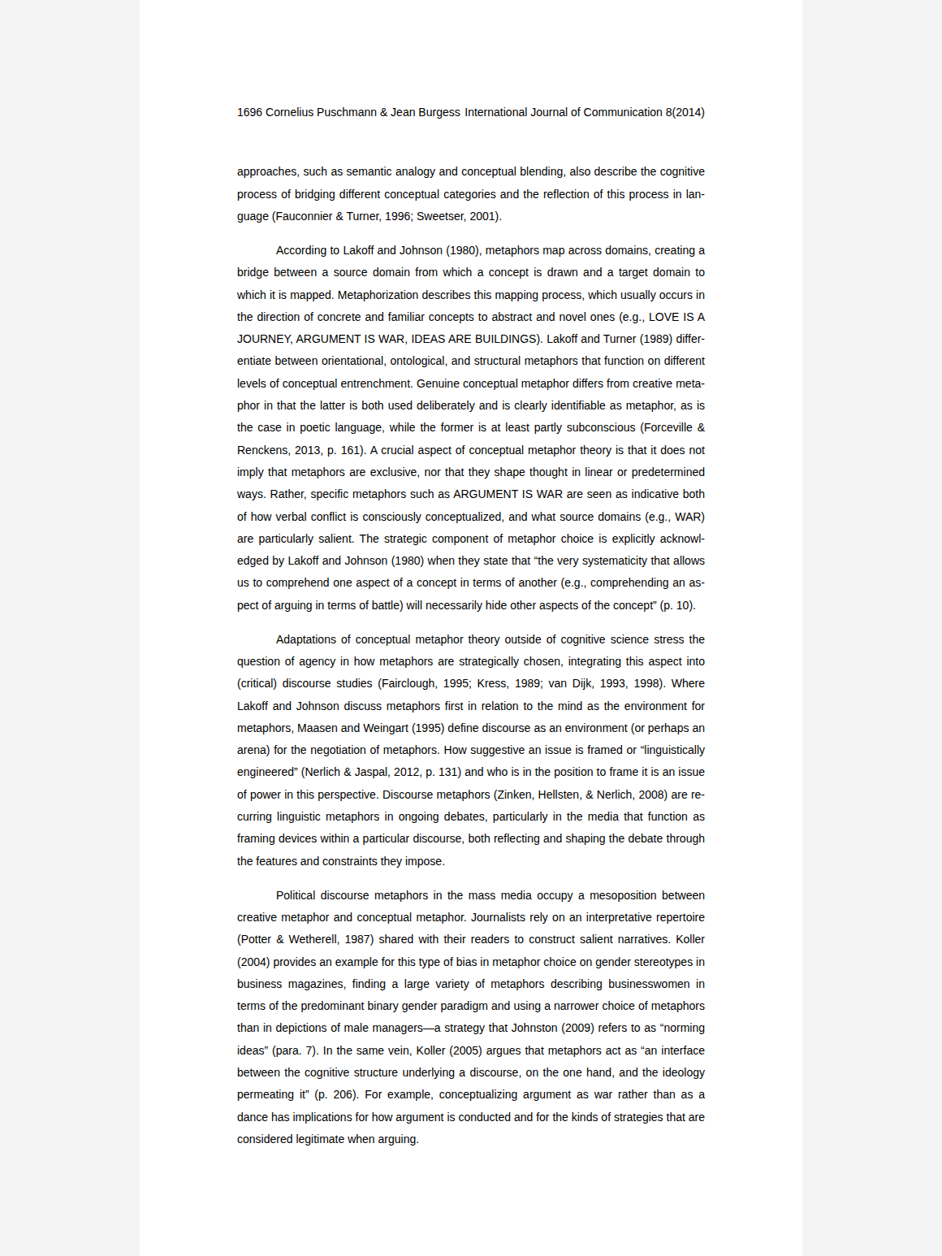1696 Cornelius Puschmann & Jean Burgess International Journal of Communication 8(2014)
approaches, such as semantic analogy and conceptual blending, also describe the cognitive process of bridging different conceptual categories and the reflection of this process in language (Fauconnier & Turner, 1996; Sweetser, 2001).
According to Lakoff and Johnson (1980), metaphors map across domains, creating a bridge between a source domain from which a concept is drawn and a target domain to which it is mapped. Metaphorization describes this mapping process, which usually occurs in the direction of concrete and familiar concepts to abstract and novel ones (e.g., LOVE IS A JOURNEY, ARGUMENT IS WAR, IDEAS ARE BUILDINGS). Lakoff and Turner (1989) differentiate between orientational, ontological, and structural metaphors that function on different levels of conceptual entrenchment. Genuine conceptual metaphor differs from creative metaphor in that the latter is both used deliberately and is clearly identifiable as metaphor, as is the case in poetic language, while the former is at least partly subconscious (Forceville & Renckens, 2013, p. 161). A crucial aspect of conceptual metaphor theory is that it does not imply that metaphors are exclusive, nor that they shape thought in linear or predetermined ways. Rather, specific metaphors such as ARGUMENT IS WAR are seen as indicative both of how verbal conflict is consciously conceptualized, and what source domains (e.g., WAR) are particularly salient. The strategic component of metaphor choice is explicitly acknowledged by Lakoff and Johnson (1980) when they state that “the very systematicity that allows us to comprehend one aspect of a concept in terms of another (e.g., comprehending an aspect of arguing in terms of battle) will necessarily hide other aspects of the concept” (p. 10).
Adaptations of conceptual metaphor theory outside of cognitive science stress the question of agency in how metaphors are strategically chosen, integrating this aspect into (critical) discourse studies (Fairclough, 1995; Kress, 1989; van Dijk, 1993, 1998). Where Lakoff and Johnson discuss metaphors first in relation to the mind as the environment for metaphors, Maasen and Weingart (1995) define discourse as an environment (or perhaps an arena) for the negotiation of metaphors. How suggestive an issue is framed or “linguistically engineered” (Nerlich & Jaspal, 2012, p. 131) and who is in the position to frame it is an issue of power in this perspective. Discourse metaphors (Zinken, Hellsten, & Nerlich, 2008) are recurring linguistic metaphors in ongoing debates, particularly in the media that function as framing devices within a particular discourse, both reflecting and shaping the debate through the features and constraints they impose.
Political discourse metaphors in the mass media occupy a mesoposition between creative metaphor and conceptual metaphor. Journalists rely on an interpretative repertoire (Potter & Wetherell, 1987) shared with their readers to construct salient narratives. Koller (2004) provides an example for this type of bias in metaphor choice on gender stereotypes in business magazines, finding a large variety of metaphors describing businesswomen in terms of the predominant binary gender paradigm and using a narrower choice of metaphors than in depictions of male managers—a strategy that Johnston (2009) refers to as “norming ideas” (para. 7). In the same vein, Koller (2005) argues that metaphors act as “an interface between the cognitive structure underlying a discourse, on the one hand, and the ideology permeating it” (p. 206). For example, conceptualizing argument as war rather than as a dance has implications for how argument is conducted and for the kinds of strategies that are considered legitimate when arguing.